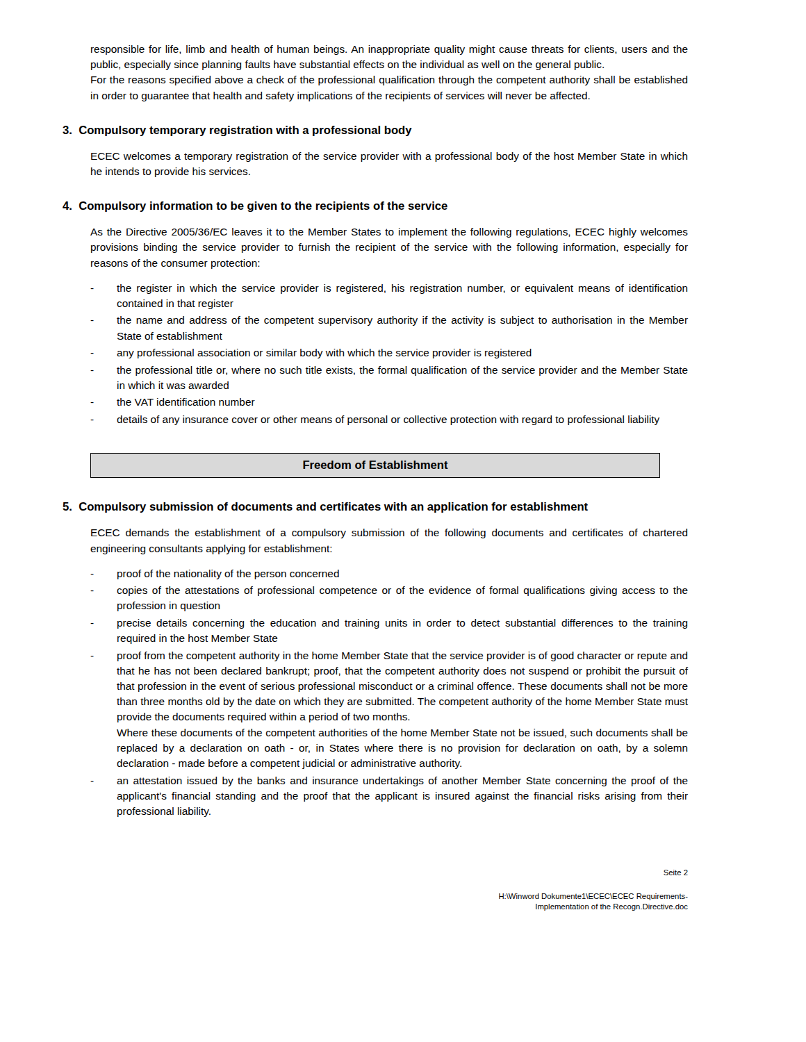responsible for life, limb and health of human beings. An inappropriate quality might cause threats for clients, users and the public, especially since planning faults have substantial effects on the individual as well on the general public.
For the reasons specified above a check of the professional qualification through the competent authority shall be established in order to guarantee that health and safety implications of the recipients of services will never be affected.
3. Compulsory temporary registration with a professional body
ECEC welcomes a temporary registration of the service provider with a professional body of the host Member State in which he intends to provide his services.
4. Compulsory information to be given to the recipients of the service
As the Directive 2005/36/EC leaves it to the Member States to implement the following regulations, ECEC highly welcomes provisions binding the service provider to furnish the recipient of the service with the following information, especially for reasons of the consumer protection:
the register in which the service provider is registered, his registration number, or equivalent means of identification contained in that register
the name and address of the competent supervisory authority if the activity is subject to authorisation in the Member State of establishment
any professional association or similar body with which the service provider is registered
the professional title or, where no such title exists, the formal qualification of the service provider and the Member State in which it was awarded
the VAT identification number
details of any insurance cover or other means of personal or collective protection with regard to professional liability
Freedom of Establishment
5. Compulsory submission of documents and certificates with an application for establishment
ECEC demands the establishment of a compulsory submission of the following documents and certificates of chartered engineering consultants applying for establishment:
proof of the nationality of the person concerned
copies of the attestations of professional competence or of the evidence of formal qualifications giving access to the profession in question
precise details concerning the education and training units in order to detect substantial differences to the training required in the host Member State
proof from the competent authority in the home Member State that the service provider is of good character or repute and that he has not been declared bankrupt; proof, that the competent authority does not suspend or prohibit the pursuit of that profession in the event of serious professional misconduct or a criminal offence. These documents shall not be more than three months old by the date on which they are submitted. The competent authority of the home Member State must provide the documents required within a period of two months.
Where these documents of the competent authorities of the home Member State not be issued, such documents shall be replaced by a declaration on oath - or, in States where there is no provision for declaration on oath, by a solemn declaration - made before a competent judicial or administrative authority.
an attestation issued by the banks and insurance undertakings of another Member State concerning the proof of the applicant's financial standing and the proof that the applicant is insured against the financial risks arising from their professional liability.
Seite 2
H:\Winword Dokumente1\ECEC\ECEC Requirements-
Implementation of the Recogn.Directive.doc